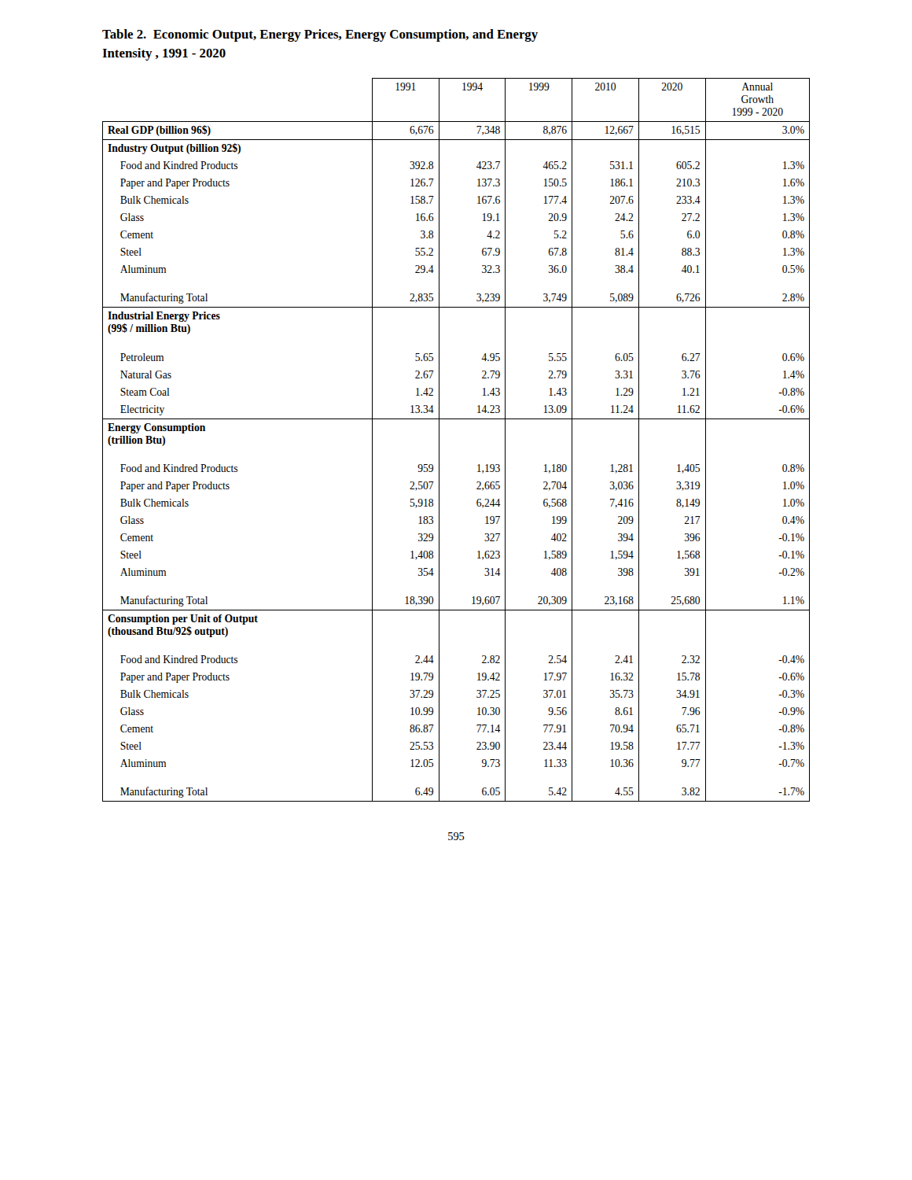Table 2. Economic Output, Energy Prices, Energy Consumption, and Energy
Intensity , 1991 - 2020
| | 1991 | 1994 | 1999 | 2010 | 2020 | Annual Growth 1999 - 2020 |
| --- | --- | --- | --- | --- | --- | --- |
| Real GDP (billion 96$) | 6,676 | 7,348 | 8,876 | 12,667 | 16,515 | 3.0% |
| Industry Output (billion 92$) | | | | | | |
| Food and Kindred Products | 392.8 | 423.7 | 465.2 | 531.1 | 605.2 | 1.3% |
| Paper and Paper Products | 126.7 | 137.3 | 150.5 | 186.1 | 210.3 | 1.6% |
| Bulk Chemicals | 158.7 | 167.6 | 177.4 | 207.6 | 233.4 | 1.3% |
| Glass | 16.6 | 19.1 | 20.9 | 24.2 | 27.2 | 1.3% |
| Cement | 3.8 | 4.2 | 5.2 | 5.6 | 6.0 | 0.8% |
| Steel | 55.2 | 67.9 | 67.8 | 81.4 | 88.3 | 1.3% |
| Aluminum | 29.4 | 32.3 | 36.0 | 38.4 | 40.1 | 0.5% |
| Manufacturing Total | 2,835 | 3,239 | 3,749 | 5,089 | 6,726 | 2.8% |
| Industrial Energy Prices (99$ / million Btu) | | | | | | |
| Petroleum | 5.65 | 4.95 | 5.55 | 6.05 | 6.27 | 0.6% |
| Natural Gas | 2.67 | 2.79 | 2.79 | 3.31 | 3.76 | 1.4% |
| Steam Coal | 1.42 | 1.43 | 1.43 | 1.29 | 1.21 | -0.8% |
| Electricity | 13.34 | 14.23 | 13.09 | 11.24 | 11.62 | -0.6% |
| Energy Consumption (trillion Btu) | | | | | | |
| Food and Kindred Products | 959 | 1,193 | 1,180 | 1,281 | 1,405 | 0.8% |
| Paper and Paper Products | 2,507 | 2,665 | 2,704 | 3,036 | 3,319 | 1.0% |
| Bulk Chemicals | 5,918 | 6,244 | 6,568 | 7,416 | 8,149 | 1.0% |
| Glass | 183 | 197 | 199 | 209 | 217 | 0.4% |
| Cement | 329 | 327 | 402 | 394 | 396 | -0.1% |
| Steel | 1,408 | 1,623 | 1,589 | 1,594 | 1,568 | -0.1% |
| Aluminum | 354 | 314 | 408 | 398 | 391 | -0.2% |
| Manufacturing Total | 18,390 | 19,607 | 20,309 | 23,168 | 25,680 | 1.1% |
| Consumption per Unit of Output (thousand Btu/92$ output) | | | | | | |
| Food and Kindred Products | 2.44 | 2.82 | 2.54 | 2.41 | 2.32 | -0.4% |
| Paper and Paper Products | 19.79 | 19.42 | 17.97 | 16.32 | 15.78 | -0.6% |
| Bulk Chemicals | 37.29 | 37.25 | 37.01 | 35.73 | 34.91 | -0.3% |
| Glass | 10.99 | 10.30 | 9.56 | 8.61 | 7.96 | -0.9% |
| Cement | 86.87 | 77.14 | 77.91 | 70.94 | 65.71 | -0.8% |
| Steel | 25.53 | 23.90 | 23.44 | 19.58 | 17.77 | -1.3% |
| Aluminum | 12.05 | 9.73 | 11.33 | 10.36 | 9.77 | -0.7% |
| Manufacturing Total | 6.49 | 6.05 | 5.42 | 4.55 | 3.82 | -1.7% |
595